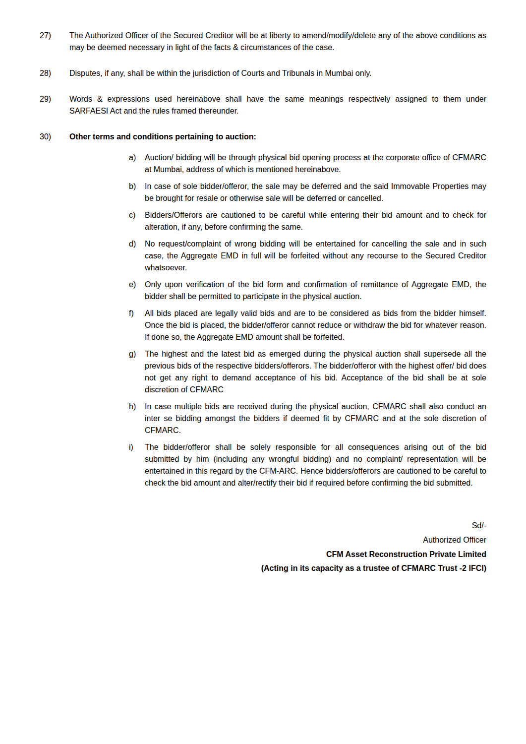27)
The Authorized Officer of the Secured Creditor will be at liberty to amend/modify/delete any of the above conditions as may be deemed necessary in light of the facts & circumstances of the case.
28)
Disputes, if any, shall be within the jurisdiction of Courts and Tribunals in Mumbai only.
29)
Words & expressions used hereinabove shall have the same meanings respectively assigned to them under SARFAESI Act and the rules framed thereunder.
30)
Other terms and conditions pertaining to auction:
a) Auction/ bidding will be through physical bid opening process at the corporate office of CFMARC at Mumbai, address of which is mentioned hereinabove.
b) In case of sole bidder/offeror, the sale may be deferred and the said Immovable Properties may be brought for resale or otherwise sale will be deferred or cancelled.
c) Bidders/Offerors are cautioned to be careful while entering their bid amount and to check for alteration, if any, before confirming the same.
d) No request/complaint of wrong bidding will be entertained for cancelling the sale and in such case, the Aggregate EMD in full will be forfeited without any recourse to the Secured Creditor whatsoever.
e) Only upon verification of the bid form and confirmation of remittance of Aggregate EMD, the bidder shall be permitted to participate in the physical auction.
f) All bids placed are legally valid bids and are to be considered as bids from the bidder himself. Once the bid is placed, the bidder/offeror cannot reduce or withdraw the bid for whatever reason. If done so, the Aggregate EMD amount shall be forfeited.
g) The highest and the latest bid as emerged during the physical auction shall supersede all the previous bids of the respective bidders/offerors. The bidder/offeror with the highest offer/ bid does not get any right to demand acceptance of his bid. Acceptance of the bid shall be at sole discretion of CFMARC
h) In case multiple bids are received during the physical auction, CFMARC shall also conduct an inter se bidding amongst the bidders if deemed fit by CFMARC and at the sole discretion of CFMARC.
i) The bidder/offeror shall be solely responsible for all consequences arising out of the bid submitted by him (including any wrongful bidding) and no complaint/ representation will be entertained in this regard by the CFM-ARC. Hence bidders/offerors are cautioned to be careful to check the bid amount and alter/rectify their bid if required before confirming the bid submitted.
Sd/-
Authorized Officer
CFM Asset Reconstruction Private Limited
(Acting in its capacity as a trustee of CFMARC Trust -2 IFCI)